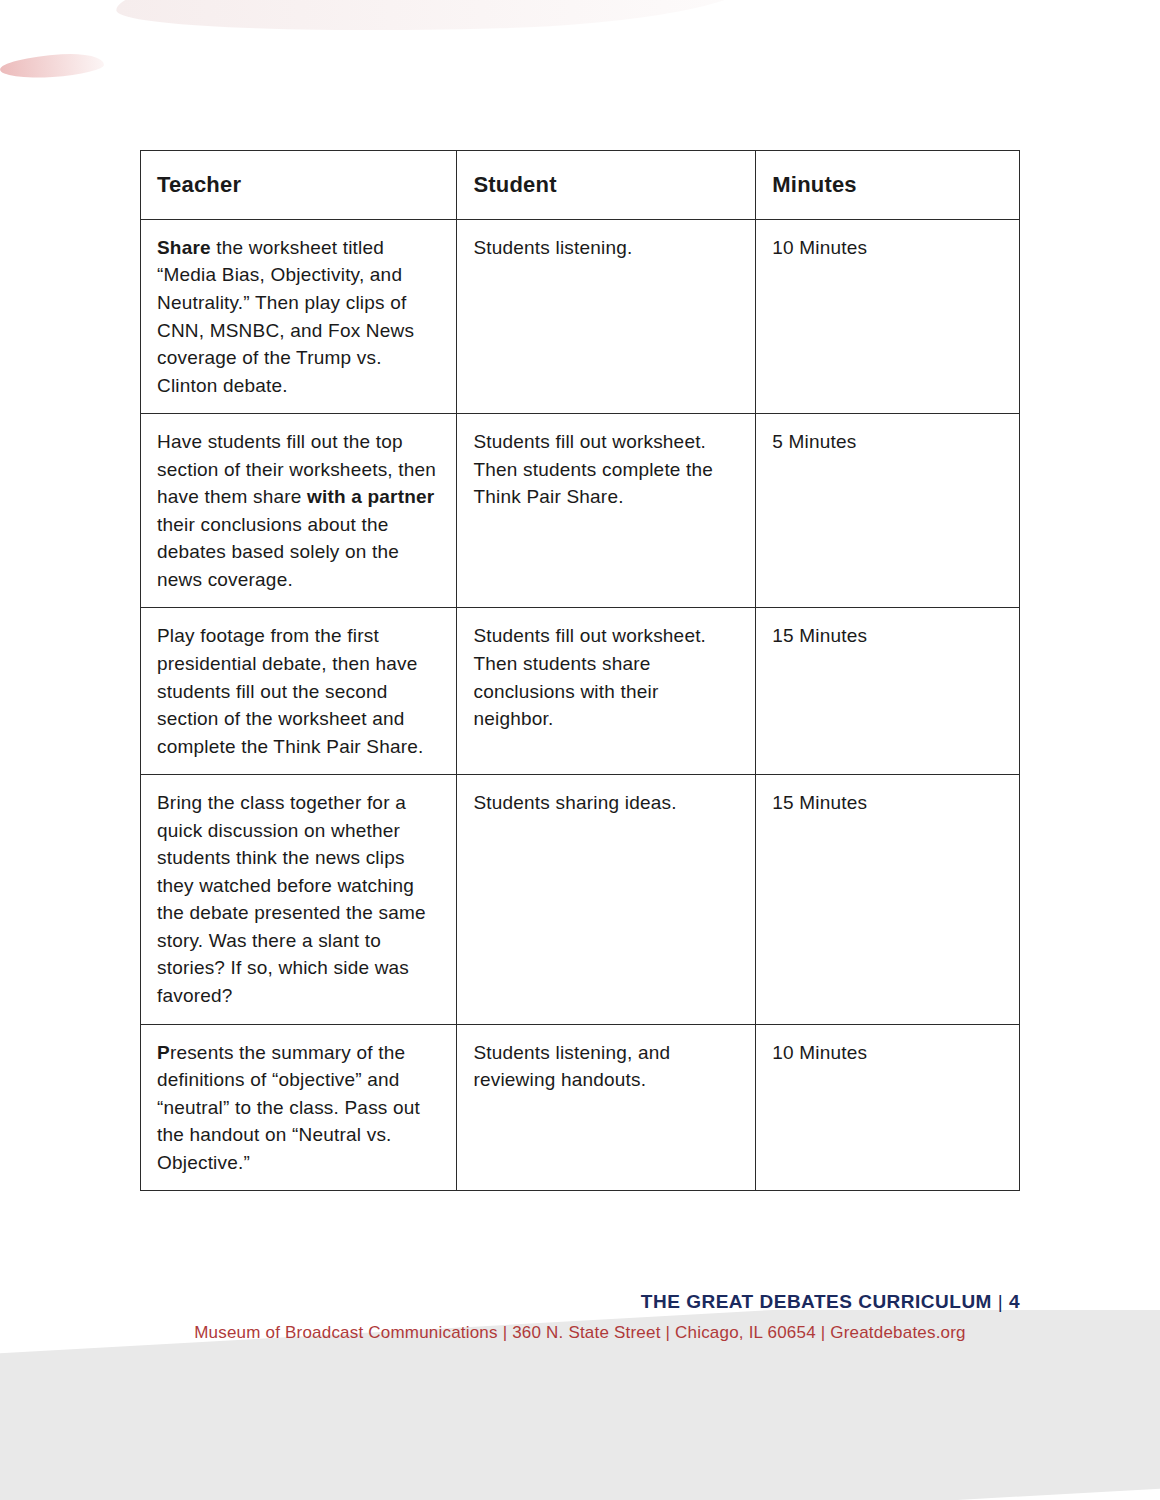| Teacher | Student | Minutes |
| --- | --- | --- |
| Share the worksheet titled “Media Bias, Objectivity, and Neutrality.” Then play clips of CNN, MSNBC, and Fox News coverage of the Trump vs. Clinton debate. | Students listening. | 10 Minutes |
| Have students fill out the top section of their worksheets, then have them share with a partner their conclusions about the debates based solely on the news coverage. | Students fill out worksheet. Then students complete the Think Pair Share. | 5 Minutes |
| Play footage from the first presidential debate, then have students fill out the second section of the worksheet and complete the Think Pair Share. | Students fill out worksheet. Then students share conclusions with their neighbor. | 15 Minutes |
| Bring the class together for a quick discussion on whether students think the news clips they watched before watching the debate presented the same story. Was there a slant to stories? If so, which side was favored? | Students sharing ideas. | 15 Minutes |
| P resents the summary of the definitions of “objective” and “neutral” to the class. Pass out the handout on “Neutral vs. Objective.” | Students listening, and reviewing handouts. | 10 Minutes |
The Great Debates Curriculum | 4
Museum of Broadcast Communications | 360 N. State Street | Chicago, IL 60654 | Greatdebates.org